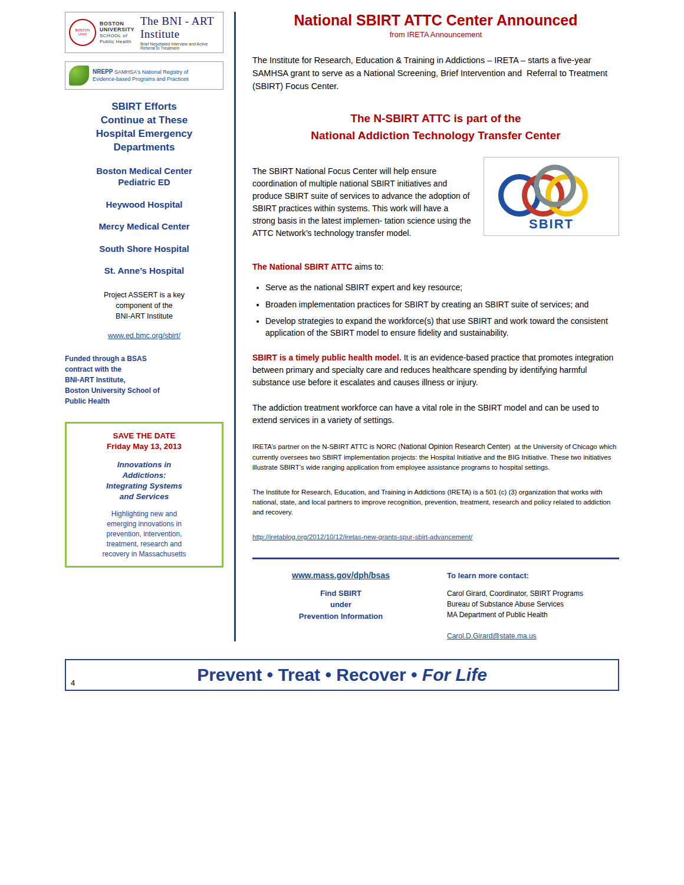BOSTON
UNIV
BOSTON
UNIVERSITY
SCHOOL of
Public Health
The BNI - ART Institute
Brief Negotiated Interview and Active Referral to Treatment
NREPP SAMHSA's National Registry of
Evidence-based Programs and Practices
SBIRT Efforts
Continue at These
Hospital Emergency
Departments
Boston Medical Center
Pediatric ED
Heywood Hospital
Mercy Medical Center
South Shore Hospital
St. Anne’s Hospital
Project ASSERT is a key
component of the
BNI-ART Institute
www.ed.bmc.org/sbirt/
Funded through a BSAS
contract with the
BNI-ART Institute,
Boston University School of
Public Health
SAVE THE DATE
Friday May 13, 2013
Innovations in
Addictions:
Integrating Systems
and Services
Highlighting new and
emerging innovations in
prevention, intervention,
treatment, research and
recovery in Massachusetts
National SBIRT ATTC Center Announced
from IRETA Announcement
The Institute for Research, Education & Training in Addictions – IRETA – starts a five-year SAMHSA grant to serve as a National Screening, Brief Intervention and Referral to Treatment (SBIRT) Focus Center.
The N-SBIRT ATTC is part of the
National Addiction Technology Transfer Center
SBIRT
The SBIRT National Focus Center will help ensure coordination of multiple national SBIRT initiatives and produce SBIRT suite of services to advance the adoption of SBIRT practices within systems. This work will have a strong basis in the latest implemen- tation science using the ATTC Network’s technology transfer model.
The National SBIRT ATTC aims to:
Serve as the national SBIRT expert and key resource;
Broaden implementation practices for SBIRT by creating an SBIRT suite of services; and
Develop strategies to expand the workforce(s) that use SBIRT and work toward the consistent application of the SBIRT model to ensure fidelity and sustainability.
SBIRT is a timely public health model. It is an evidence-based practice that promotes integration between primary and specialty care and reduces healthcare spending by identifying harmful substance use before it escalates and causes illness or injury.
The addiction treatment workforce can have a vital role in the SBIRT model and can be used to extend services in a variety of settings.
IRETA’s partner on the N-SBIRT ATTC is NORC (National Opinion Research Center) at the University of Chicago which currently oversees two SBIRT implementation projects: the Hospital Initiative and the BIG Initiative. These two initiatives illustrate SBIRT’s wide ranging application from employee assistance programs to hospital settings.
The Institute for Research, Education, and Training in Addictions (IRETA) is a 501 (c) (3) organization that works with national, state, and local partners to improve recognition, prevention, treatment, research and policy related to addiction and recovery.
http://iretablog.org/2012/10/12/iretas-new-grants-spur-sbirt-advancement/
www.mass.gov/dph/bsas
Find SBIRT
under
Prevention Information
To learn more contact:
Carol Girard, Coordinator, SBIRT Programs
Bureau of Substance Abuse Services
MA Department of Public Health
Carol.D.Girard@state.ma.us
Prevent • Treat • Recover • For Life
4